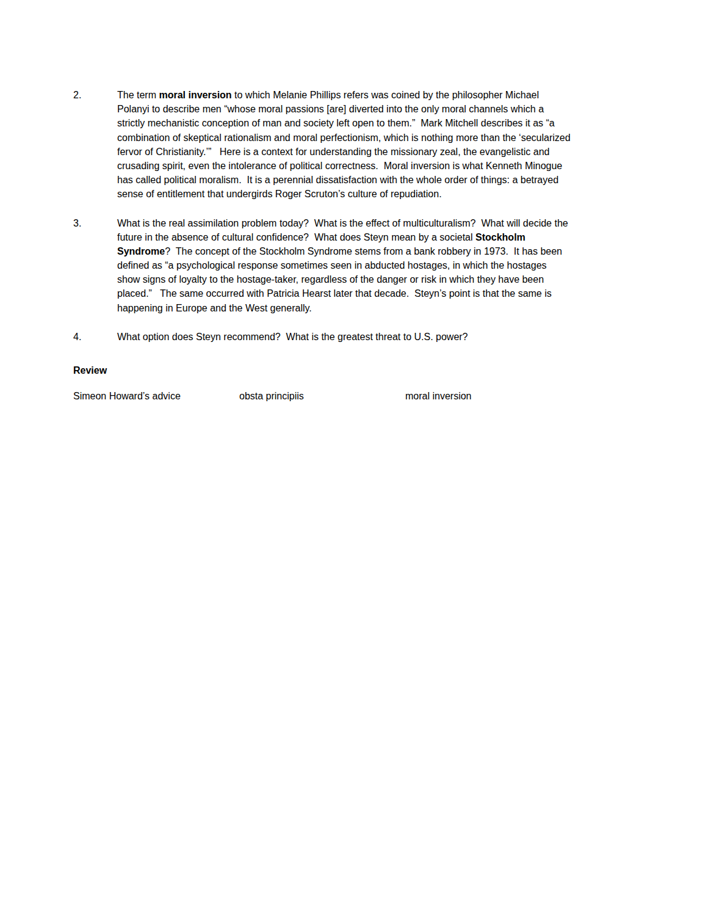2. The term moral inversion to which Melanie Phillips refers was coined by the philosopher Michael Polanyi to describe men “whose moral passions [are] diverted into the only moral channels which a strictly mechanistic conception of man and society left open to them.” Mark Mitchell describes it as “a combination of skeptical rationalism and moral perfectionism, which is nothing more than the ‘secularized fervor of Christianity.’” Here is a context for understanding the missionary zeal, the evangelistic and crusading spirit, even the intolerance of political correctness. Moral inversion is what Kenneth Minogue has called political moralism. It is a perennial dissatisfaction with the whole order of things: a betrayed sense of entitlement that undergirds Roger Scruton’s culture of repudiation.
3. What is the real assimilation problem today? What is the effect of multiculturalism? What will decide the future in the absence of cultural confidence? What does Steyn mean by a societal Stockholm Syndrome? The concept of the Stockholm Syndrome stems from a bank robbery in 1973. It has been defined as “a psychological response sometimes seen in abducted hostages, in which the hostages show signs of loyalty to the hostage-taker, regardless of the danger or risk in which they have been placed.” The same occurred with Patricia Hearst later that decade. Steyn’s point is that the same is happening in Europe and the West generally.
4. What option does Steyn recommend? What is the greatest threat to U.S. power?
Review
Simeon Howard’s advice obsta principiis moral inversion